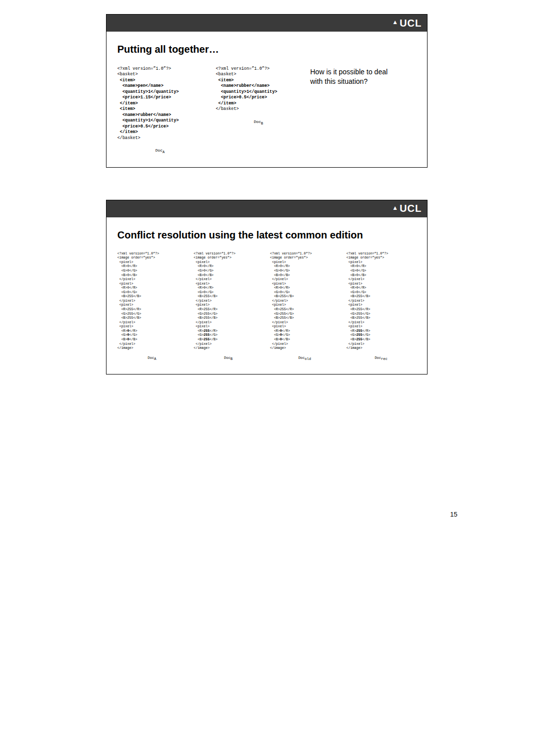▲UCL
Putting all together…
<?xml version=”1.0”?> <basket> <item> <name>pen</name> <quantity>1</quantity> <price>1.15</price> </item> <item> <name>rubber</name> <quantity>1</quantity> <price>0.5</price> </item> </basket>
DocA
<?xml version=”1.0”?> <basket> <item> <name>rubber</name> <quantity>1</quantity> <price>0.5</price> </item> </basket>
DocB
How is it possible to deal with this situation?
▲UCL
Conflict resolution using the latest common edition
<?xml version=”1.0”?> <image order=”yes”> <pixel> <R>0</R> <G>0</G> <B>0</B> </pixel> <pixel> <R>0</R> <G>0</G> <B>255</B> </pixel> <pixel> <R>255</R> <G>255</G> <B>255</B> </pixel> <pixel> <R>0</R> <G>0</G> <B>0</B> </pixel> </image>
DocA
<?xml version=”1.0”?> <image order=”yes”> <pixel> <R>0</R> <G>0</G> <B>0</B> </pixel> <pixel> <R>0</R> <G>0</G> <B>255</B> </pixel> <pixel> <R>255</R> <G>255</G> <B>255</B> </pixel> <pixel> <R>255</R> <G>255</G> <B>255</B> </pixel> </image>
DocB
<?xml version=”1.0”?> <image order=”yes”> <pixel> <R>0</R> <G>0</G> <B>0</B> </pixel> <pixel> <R>0</R> <G>0</G> <B>255</B> </pixel> <pixel> <R>255</R> <G>255</G> <B>255</B> </pixel> <pixel> <R>0</R> <G>0</G> <B>0</B> </pixel> </image>
Docold
<?xml version=”1.0”?> <image order=”yes”> <pixel> <R>0</R> <G>0</G> <B>0</B> </pixel> <pixel> <R>0</R> <G>0</G> <B>255</B> </pixel> <pixel> <R>255</R> <G>255</G> <B>255</B> </pixel> <pixel> <R>255</R> <G>255</G> <B>255</B> </pixel> </image>
Docrec
15